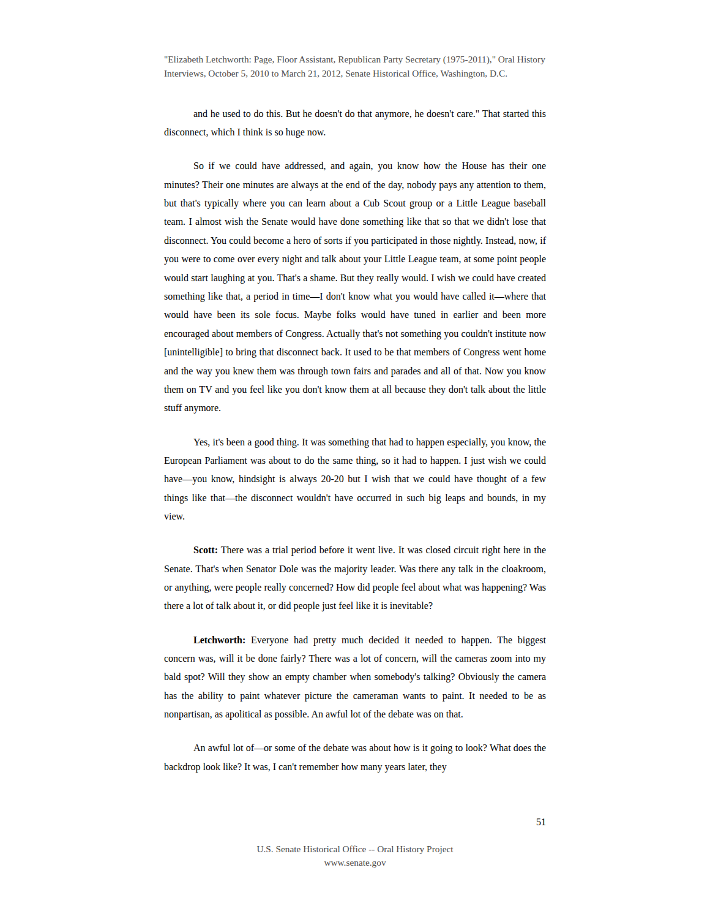"Elizabeth Letchworth: Page, Floor Assistant, Republican Party Secretary (1975-2011)," Oral History Interviews, October 5, 2010 to March 21, 2012, Senate Historical Office, Washington, D.C.
and he used to do this. But he doesn't do that anymore, he doesn't care." That started this disconnect, which I think is so huge now.
So if we could have addressed, and again, you know how the House has their one minutes? Their one minutes are always at the end of the day, nobody pays any attention to them, but that's typically where you can learn about a Cub Scout group or a Little League baseball team. I almost wish the Senate would have done something like that so that we didn't lose that disconnect. You could become a hero of sorts if you participated in those nightly. Instead, now, if you were to come over every night and talk about your Little League team, at some point people would start laughing at you. That's a shame. But they really would. I wish we could have created something like that, a period in time—I don't know what you would have called it—where that would have been its sole focus. Maybe folks would have tuned in earlier and been more encouraged about members of Congress. Actually that's not something you couldn't institute now [unintelligible] to bring that disconnect back. It used to be that members of Congress went home and the way you knew them was through town fairs and parades and all of that. Now you know them on TV and you feel like you don't know them at all because they don't talk about the little stuff anymore.
Yes, it's been a good thing. It was something that had to happen especially, you know, the European Parliament was about to do the same thing, so it had to happen. I just wish we could have—you know, hindsight is always 20-20 but I wish that we could have thought of a few things like that—the disconnect wouldn't have occurred in such big leaps and bounds, in my view.
Scott: There was a trial period before it went live. It was closed circuit right here in the Senate. That's when Senator Dole was the majority leader. Was there any talk in the cloakroom, or anything, were people really concerned? How did people feel about what was happening? Was there a lot of talk about it, or did people just feel like it is inevitable?
Letchworth: Everyone had pretty much decided it needed to happen. The biggest concern was, will it be done fairly? There was a lot of concern, will the cameras zoom into my bald spot? Will they show an empty chamber when somebody's talking? Obviously the camera has the ability to paint whatever picture the cameraman wants to paint. It needed to be as nonpartisan, as apolitical as possible. An awful lot of the debate was on that.
An awful lot of—or some of the debate was about how is it going to look? What does the backdrop look like? It was, I can't remember how many years later, they
51
U.S. Senate Historical Office -- Oral History Project
www.senate.gov